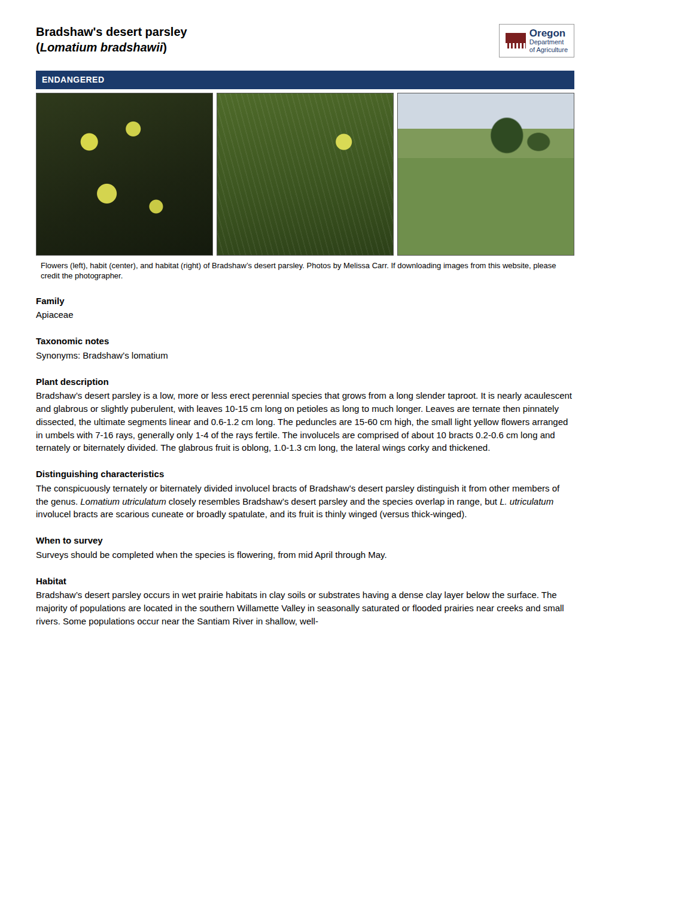Bradshaw's desert parsley
(Lomatium bradshawii)
Oregon Department
of Agriculture
ENDANGERED
Flowers (left), habit (center), and habitat (right) of Bradshaw’s desert parsley. Photos by Melissa Carr. If downloading images from this website, please credit the photographer.
Family
Apiaceae
Taxonomic notes
Synonyms: Bradshaw’s lomatium
Plant description
Bradshaw’s desert parsley is a low, more or less erect perennial species that grows from a long slender taproot. It is nearly acaulescent and glabrous or slightly puberulent, with leaves 10-15 cm long on petioles as long to much longer. Leaves are ternate then pinnately dissected, the ultimate segments linear and 0.6-1.2 cm long. The peduncles are 15-60 cm high, the small light yellow flowers arranged in umbels with 7-16 rays, generally only 1-4 of the rays fertile. The involucels are comprised of about 10 bracts 0.2-0.6 cm long and ternately or biternately divided. The glabrous fruit is oblong, 1.0-1.3 cm long, the lateral wings corky and thickened.
Distinguishing characteristics
The conspicuously ternately or biternately divided involucel bracts of Bradshaw’s desert parsley distinguish it from other members of the genus. Lomatium utriculatum closely resembles Bradshaw’s desert parsley and the species overlap in range, but L. utriculatum involucel bracts are scarious cuneate or broadly spatulate, and its fruit is thinly winged (versus thick-winged).
When to survey
Surveys should be completed when the species is flowering, from mid April through May.
Habitat
Bradshaw’s desert parsley occurs in wet prairie habitats in clay soils or substrates having a dense clay layer below the surface. The majority of populations are located in the southern Willamette Valley in seasonally saturated or flooded prairies near creeks and small rivers. Some populations occur near the Santiam River in shallow, well-